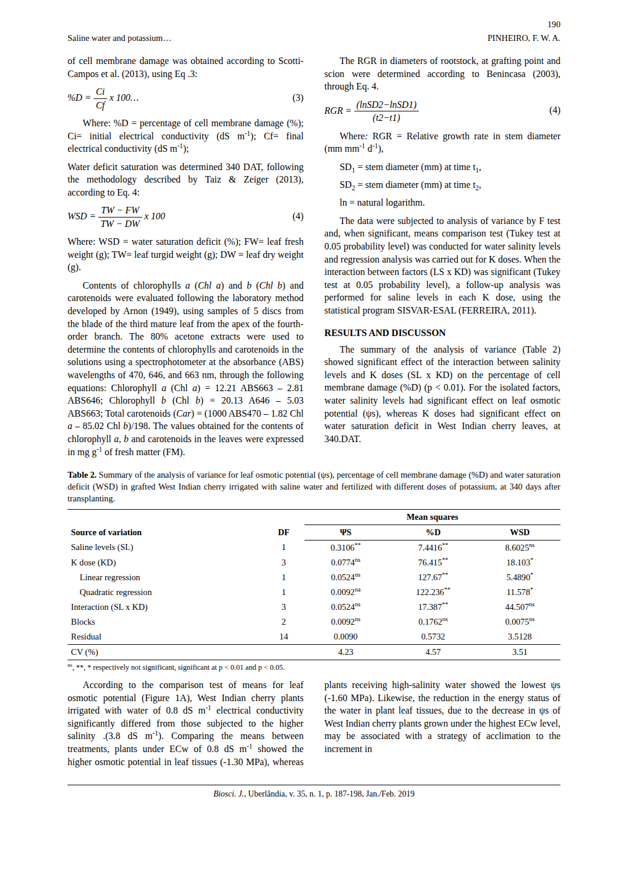190
Saline water and potassium… PINHEIRO, F. W. A.
of cell membrane damage was obtained according to Scotti-Campos et al. (2013), using Eq .3:
%D = Ci Cf x 100… (3)
Where: %D = percentage of cell membrane damage (%); Ci= initial electrical conductivity (dS m-1); Cf= final electrical conductivity (dS m-1);
Water deficit saturation was determined 340 DAT, following the methodology described by Taiz & Zeiger (2013), according to Eq. 4:
WSD = TW − FW TW − DW x 100 (4)
Where: WSD = water saturation deficit (%); FW= leaf fresh weight (g); TW= leaf turgid weight (g); DW = leaf dry weight (g).
Contents of chlorophylls a (Chl a) and b (Chl b) and carotenoids were evaluated following the laboratory method developed by Arnon (1949), using samples of 5 discs from the blade of the third mature leaf from the apex of the fourth-order branch. The 80% acetone extracts were used to determine the contents of chlorophylls and carotenoids in the solutions using a spectrophotometer at the absorbance (ABS) wavelengths of 470, 646, and 663 nm, through the following equations: Chlorophyll a (Chl a) = 12.21 ABS663 – 2.81 ABS646; Chlorophyll b (Chl b) = 20.13 A646 – 5.03 ABS663; Total carotenoids (Car) = (1000 ABS470 – 1.82 Chl a – 85.02 Chl b)/198. The values obtained for the contents of chlorophyll a, b and carotenoids in the leaves were expressed in mg g-1 of fresh matter (FM).
The RGR in diameters of rootstock, at grafting point and scion were determined according to Benincasa (2003), through Eq. 4.
RGR = (lnSD2−lnSD1)(t2−t1) (4)
Where: RGR = Relative growth rate in stem diameter (mm mm-1 d-1),
SD1 = stem diameter (mm) at time t1,
SD2 = stem diameter (mm) at time t2,
ln = natural logarithm.
The data were subjected to analysis of variance by F test and, when significant, means comparison test (Tukey test at 0.05 probability level) was conducted for water salinity levels and regression analysis was carried out for K doses. When the interaction between factors (LS x KD) was significant (Tukey test at 0.05 probability level), a follow-up analysis was performed for saline levels in each K dose, using the statistical program SISVAR-ESAL (FERREIRA, 2011).
RESULTS AND DISCUSSON
The summary of the analysis of variance (Table 2) showed significant effect of the interaction between salinity levels and K doses (SL x KD) on the percentage of cell membrane damage (%D) (p < 0.01). For the isolated factors, water salinity levels had significant effect on leaf osmotic potential (ψs), whereas K doses had significant effect on water saturation deficit in West Indian cherry leaves, at 340.DAT.
Table 2. Summary of the analysis of variance for leaf osmotic potential (ψs), percentage of cell membrane damage (%D) and water saturation deficit (WSD) in grafted West Indian cherry irrigated with saline water and fertilized with different doses of potassium, at 340 days after transplanting.
| Source of variation | DF | Mean squares |
| --- | --- | --- |
| ΨS | %D | WSD |
| Saline levels (SL) | 1 | 0.3106 ** | 7.4416 ** | 8.6025 ns |
| K dose (KD) | 3 | 0.0774 ns | 76.415 ** | 18.103 * |
| Linear regression | 1 | 0.0524 ns | 127.67 ** | 5.4890 * |
| Quadratic regression | 1 | 0.0092 na | 122.236 ** | 11.578 * |
| Interaction (SL x KD) | 3 | 0.0524 ns | 17.387 ** | 44.507 ns |
| Blocks | 2 | 0.0092 ns | 0.1762 ns | 0.0075 ns |
| Residual | 14 | 0.0090 | 0.5732 | 3.5128 |
| CV (%) | | 4.23 | 4.57 | 3.51 |
ns, **, * respectively not significant, significant at p < 0.01 and p < 0.05.
According to the comparison test of means for leaf osmotic potential (Figure 1A), West Indian cherry plants irrigated with water of 0.8 dS m-1 electrical conductivity significantly differed from those subjected to the higher salinity .(3.8 dS m-1). Comparing the means between treatments, plants under ECw of 0.8 dS m-1 showed the higher osmotic potential in leaf tissues (-1.30 MPa), whereas plants receiving high-salinity water showed the lowest ψs (-1.60 MPa). Likewise, the reduction in the energy status of the water in plant leaf tissues, due to the decrease in ψs of West Indian cherry plants grown under the highest ECw level, may be associated with a strategy of acclimation to the increment in
Biosci. J., Uberlândia, v. 35, n. 1, p. 187-198, Jan./Feb. 2019